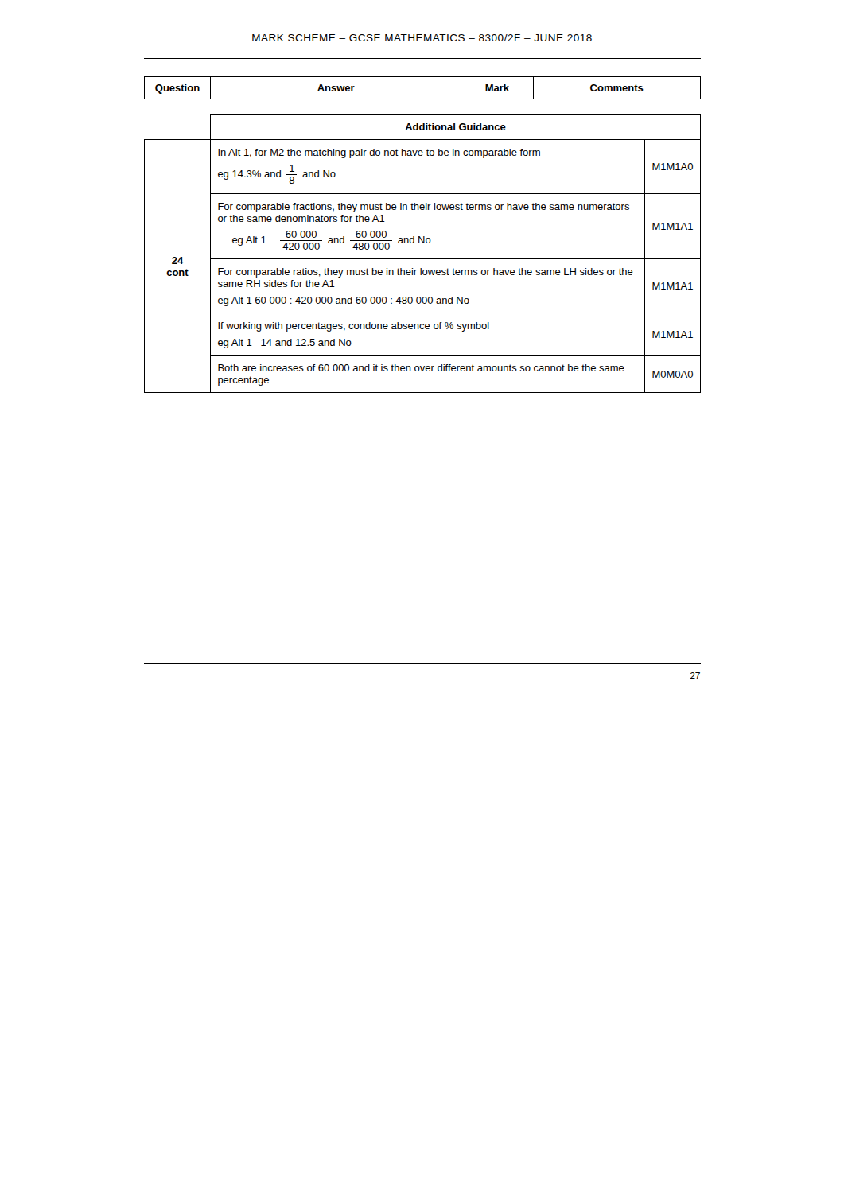MARK SCHEME – GCSE MATHEMATICS – 8300/2F – JUNE 2018
| Question | Answer | Mark | Comments |
| | Additional Guidance |
| 24 cont | In Alt 1, for M2 the matching pair do not have to be in comparable form eg 14.3% and 1 8 and No | M1M1A0 |
| For comparable fractions, they must be in their lowest terms or have the same numerators or the same denominators for the A1 eg Alt 1 60 000 420 000 and 60 000 480 000 and No | M1M1A1 |
| For comparable ratios, they must be in their lowest terms or have the same LH sides or the same RH sides for the A1 eg Alt 1 60 000 : 420 000 and 60 000 : 480 000 and No | M1M1A1 |
| If working with percentages, condone absence of % symbol eg Alt 1 14 and 12.5 and No | M1M1A1 |
| Both are increases of 60 000 and it is then over different amounts so cannot be the same percentage | M0M0A0 |
27